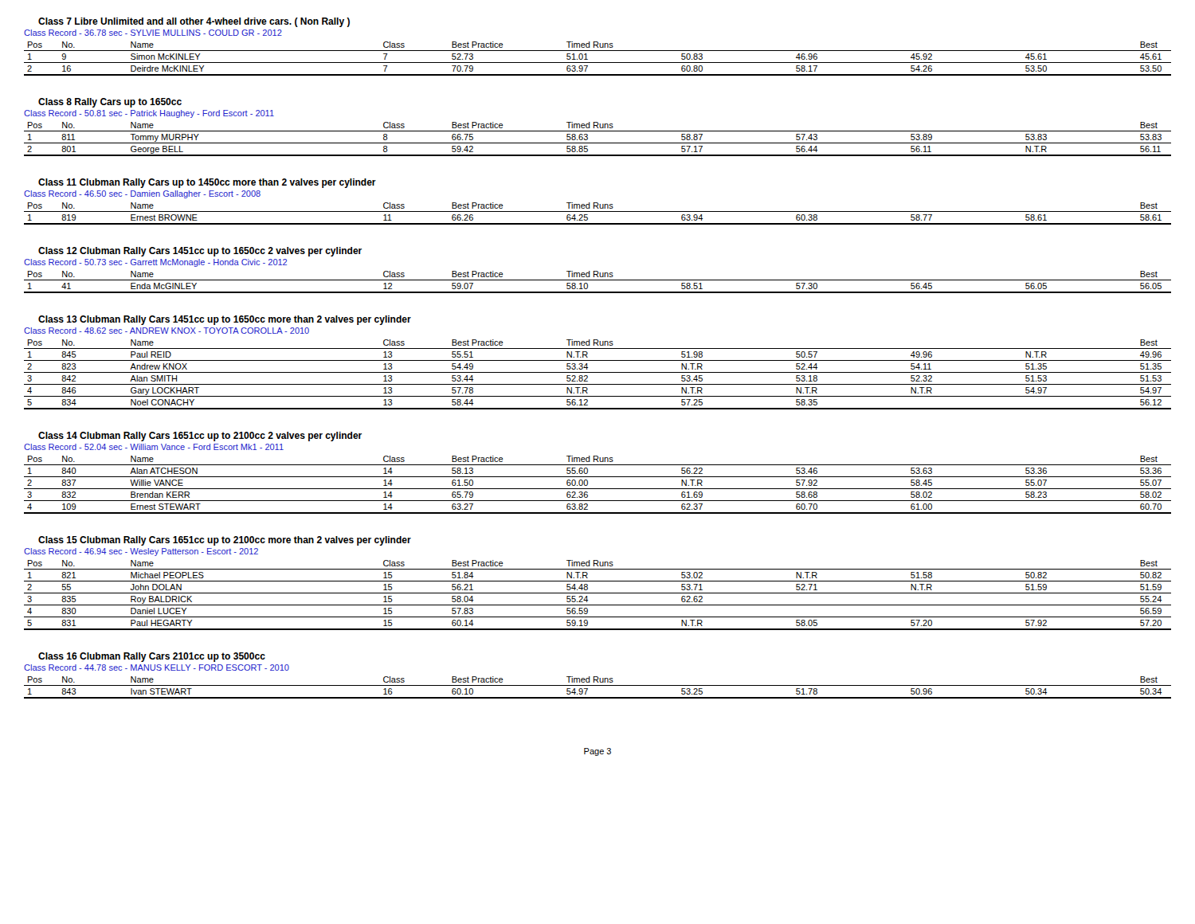Class 7 Libre Unlimited and all other 4-wheel drive cars. ( Non Rally )
Class Record - 36.78 sec - SYLVIE MULLINS - COULD GR - 2012
| Pos | No. | Name | Class | Best Practice | Timed Runs | | | | | Best |
| --- | --- | --- | --- | --- | --- | --- | --- | --- | --- | --- |
| 1 | 9 | Simon McKINLEY | 7 | 52.73 | 51.01 | 50.83 | 46.96 | 45.92 | 45.61 | 45.61 |
| 2 | 16 | Deirdre McKINLEY | 7 | 70.79 | 63.97 | 60.80 | 58.17 | 54.26 | 53.50 | 53.50 |
Class 8 Rally Cars up to 1650cc
Class Record - 50.81 sec - Patrick Haughey - Ford Escort - 2011
| Pos | No. | Name | Class | Best Practice | Timed Runs | | | | | Best |
| --- | --- | --- | --- | --- | --- | --- | --- | --- | --- | --- |
| 1 | 811 | Tommy MURPHY | 8 | 66.75 | 58.63 | 58.87 | 57.43 | 53.89 | 53.83 | 53.83 |
| 2 | 801 | George BELL | 8 | 59.42 | 58.85 | 57.17 | 56.44 | 56.11 | N.T.R | 56.11 |
Class 11 Clubman Rally Cars up to 1450cc more than 2 valves per cylinder
Class Record - 46.50 sec - Damien Gallagher - Escort - 2008
| Pos | No. | Name | Class | Best Practice | Timed Runs | | | | | Best |
| --- | --- | --- | --- | --- | --- | --- | --- | --- | --- | --- |
| 1 | 819 | Ernest BROWNE | 11 | 66.26 | 64.25 | 63.94 | 60.38 | 58.77 | 58.61 | 58.61 |
Class 12 Clubman Rally Cars 1451cc up to 1650cc 2 valves per cylinder
Class Record - 50.73 sec - Garrett McMonagle - Honda Civic - 2012
| Pos | No. | Name | Class | Best Practice | Timed Runs | | | | | Best |
| --- | --- | --- | --- | --- | --- | --- | --- | --- | --- | --- |
| 1 | 41 | Enda McGINLEY | 12 | 59.07 | 58.10 | 58.51 | 57.30 | 56.45 | 56.05 | 56.05 |
Class 13 Clubman Rally Cars 1451cc up to 1650cc more than 2 valves per cylinder
Class Record - 48.62 sec - ANDREW KNOX - TOYOTA COROLLA - 2010
| Pos | No. | Name | Class | Best Practice | Timed Runs | | | | | Best |
| --- | --- | --- | --- | --- | --- | --- | --- | --- | --- | --- |
| 1 | 845 | Paul REID | 13 | 55.51 | N.T.R | 51.98 | 50.57 | 49.96 | N.T.R | 49.96 |
| 2 | 823 | Andrew KNOX | 13 | 54.49 | 53.34 | N.T.R | 52.44 | 54.11 | 51.35 | 51.35 |
| 3 | 842 | Alan SMITH | 13 | 53.44 | 52.82 | 53.45 | 53.18 | 52.32 | 51.53 | 51.53 |
| 4 | 846 | Gary LOCKHART | 13 | 57.78 | N.T.R | N.T.R | N.T.R | N.T.R | 54.97 | 54.97 |
| 5 | 834 | Noel CONACHY | 13 | 58.44 | 56.12 | 57.25 | 58.35 | | | 56.12 |
Class 14 Clubman Rally Cars 1651cc up to 2100cc 2 valves per cylinder
Class Record - 52.04 sec - William Vance - Ford Escort Mk1 - 2011
| Pos | No. | Name | Class | Best Practice | Timed Runs | | | | | Best |
| --- | --- | --- | --- | --- | --- | --- | --- | --- | --- | --- |
| 1 | 840 | Alan ATCHESON | 14 | 58.13 | 55.60 | 56.22 | 53.46 | 53.63 | 53.36 | 53.36 |
| 2 | 837 | Willie VANCE | 14 | 61.50 | 60.00 | N.T.R | 57.92 | 58.45 | 55.07 | 55.07 |
| 3 | 832 | Brendan KERR | 14 | 65.79 | 62.36 | 61.69 | 58.68 | 58.02 | 58.23 | 58.02 |
| 4 | 109 | Ernest STEWART | 14 | 63.27 | 63.82 | 62.37 | 60.70 | 61.00 | | 60.70 |
Class 15 Clubman Rally Cars 1651cc up to 2100cc more than 2 valves per cylinder
Class Record - 46.94 sec - Wesley Patterson - Escort - 2012
| Pos | No. | Name | Class | Best Practice | Timed Runs | | | | | Best |
| --- | --- | --- | --- | --- | --- | --- | --- | --- | --- | --- |
| 1 | 821 | Michael PEOPLES | 15 | 51.84 | N.T.R | 53.02 | N.T.R | 51.58 | 50.82 | 50.82 |
| 2 | 55 | John DOLAN | 15 | 56.21 | 54.48 | 53.71 | 52.71 | N.T.R | 51.59 | 51.59 |
| 3 | 835 | Roy BALDRICK | 15 | 58.04 | 55.24 | 62.62 | | | | 55.24 |
| 4 | 830 | Daniel LUCEY | 15 | 57.83 | 56.59 | | | | | 56.59 |
| 5 | 831 | Paul HEGARTY | 15 | 60.14 | 59.19 | N.T.R | 58.05 | 57.20 | 57.92 | 57.20 |
Class 16 Clubman Rally Cars 2101cc up to 3500cc
Class Record - 44.78 sec - MANUS KELLY - FORD ESCORT - 2010
| Pos | No. | Name | Class | Best Practice | Timed Runs | | | | | Best |
| --- | --- | --- | --- | --- | --- | --- | --- | --- | --- | --- |
| 1 | 843 | Ivan STEWART | 16 | 60.10 | 54.97 | 53.25 | 51.78 | 50.96 | 50.34 | 50.34 |
Page 3